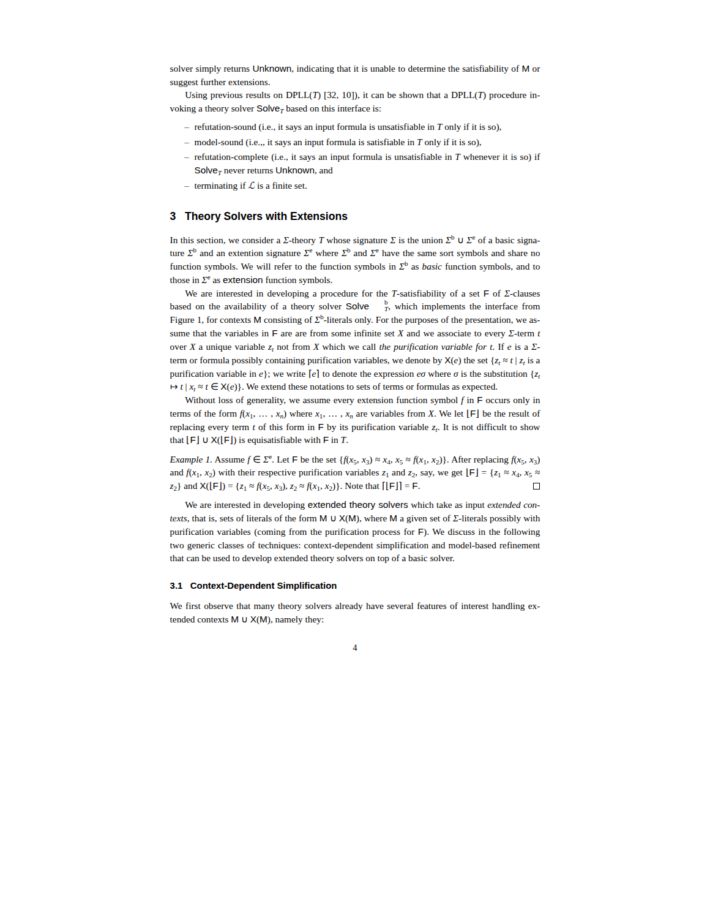solver simply returns Unknown, indicating that it is unable to determine the satisfiability of M or suggest further extensions.
Using previous results on DPLL(T) [32, 10]), it can be shown that a DPLL(T) procedure invoking a theory solver SolveT based on this interface is:
refutation-sound (i.e., it says an input formula is unsatisfiable in T only if it is so),
model-sound (i.e.,, it says an input formula is satisfiable in T only if it is so),
refutation-complete (i.e., it says an input formula is unsatisfiable in T whenever it is so) if SolveT never returns Unknown, and
terminating if ℒ is a finite set.
3 Theory Solvers with Extensions
In this section, we consider a Σ-theory T whose signature Σ is the union Σb ∪ Σe of a basic signature Σb and an extention signature Σe where Σb and Σe have the same sort symbols and share no function symbols. We will refer to the function symbols in Σb as basic function symbols, and to those in Σe as extension function symbols.
We are interested in developing a procedure for the T-satisfiability of a set F of Σ-clauses based on the availability of a theory solver Solve bT, which implements the interface from Figure 1, for contexts M consisting of Σb-literals only. For the purposes of the presentation, we assume that the variables in F are are from some infinite set X and we associate to every Σ-term t over X a unique variable zt not from X which we call the purification variable for t. If e is a Σ-term or formula possibly containing purification variables, we denote by X(e) the set {zt ≈ t | zt is a purification variable in e}; we write ⌈e⌉ to denote the expression eσ where σ is the substitution {zt ↦ t | xt ≈ t ∈ X(e)}. We extend these notations to sets of terms or formulas as expected.
Without loss of generality, we assume every extension function symbol f in F occurs only in terms of the form f(x1, … , xn) where x1, … , xn are variables from X. We let ⌊F⌋ be the result of replacing every term t of this form in F by its purification variable zt. It is not difficult to show that ⌊F⌋ ∪ X(⌊F⌋) is equisatisfiable with F in T.
Example 1. Assume f ∈ Σe. Let F be the set {f(x5, x3) ≈ x4, x5 ≈ f(x1, x2)}. After replacing f(x5, x3) and f(x1, x2) with their respective purification variables z1 and z2, say, we get ⌊F⌋ = {z1 ≈ x4, x5 ≈ z2} and X(⌊F⌋) = {z1 ≈ f(x5, x3), z2 ≈ f(x1, x2)}. Note that ⌈⌊F⌋⌉ = F.
We are interested in developing extended theory solvers which take as input extended contexts, that is, sets of literals of the form M ∪ X(M), where M a given set of Σ-literals possibly with purification variables (coming from the purification process for F). We discuss in the following two generic classes of techniques: context-dependent simplification and model-based refinement that can be used to develop extended theory solvers on top of a basic solver.
3.1 Context-Dependent Simplification
We first observe that many theory solvers already have several features of interest handling extended contexts M ∪ X(M), namely they:
4